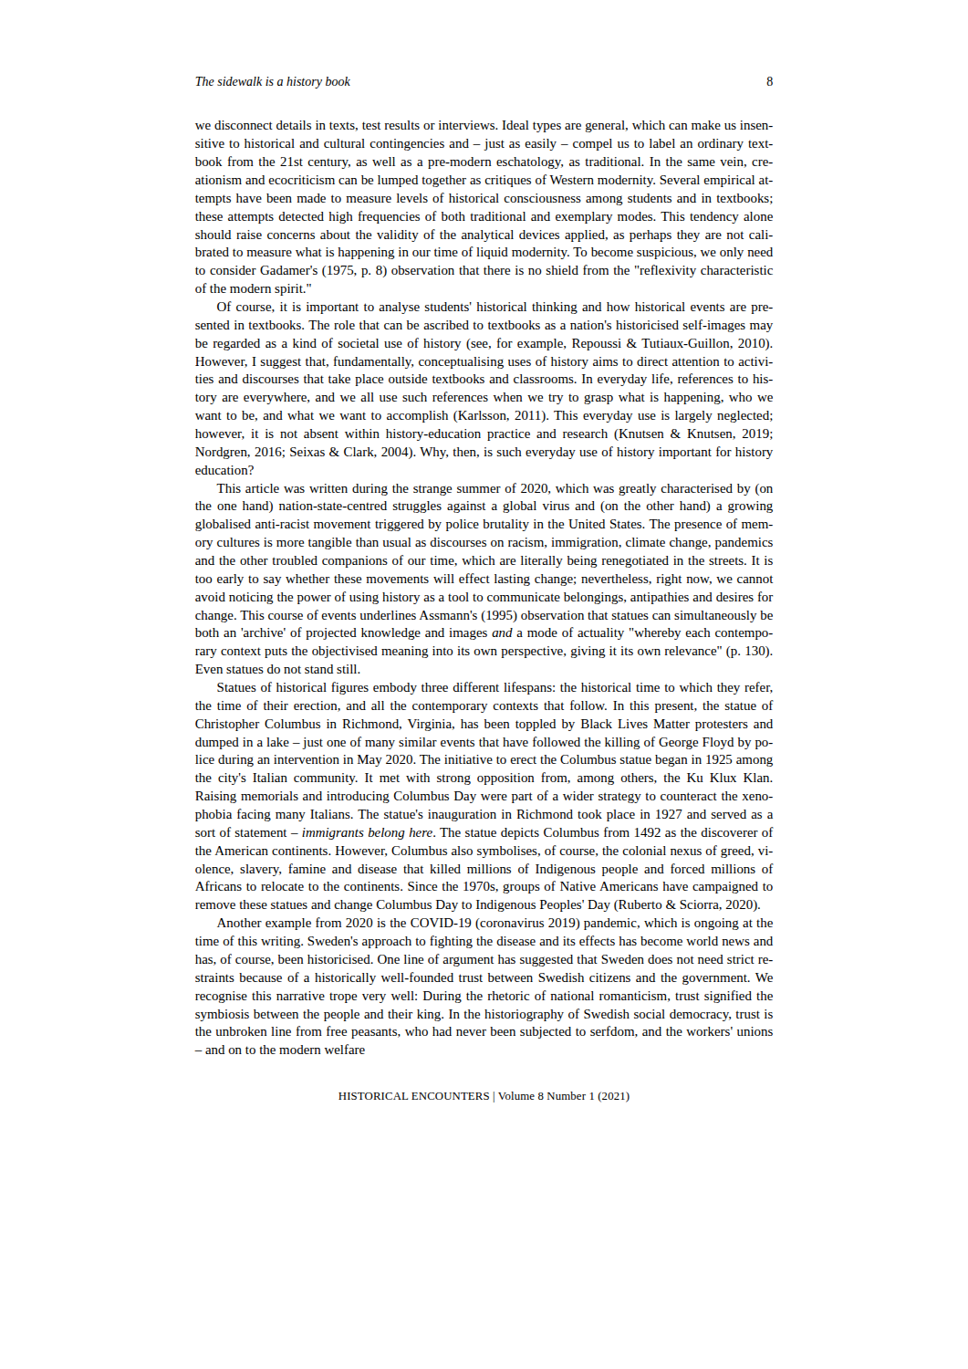The sidewalk is a history book 8
we disconnect details in texts, test results or interviews. Ideal types are general, which can make us insensitive to historical and cultural contingencies and – just as easily – compel us to label an ordinary textbook from the 21st century, as well as a pre-modern eschatology, as traditional. In the same vein, creationism and ecocriticism can be lumped together as critiques of Western modernity. Several empirical attempts have been made to measure levels of historical consciousness among students and in textbooks; these attempts detected high frequencies of both traditional and exemplary modes. This tendency alone should raise concerns about the validity of the analytical devices applied, as perhaps they are not calibrated to measure what is happening in our time of liquid modernity. To become suspicious, we only need to consider Gadamer's (1975, p. 8) observation that there is no shield from the "reflexivity characteristic of the modern spirit."
Of course, it is important to analyse students' historical thinking and how historical events are presented in textbooks. The role that can be ascribed to textbooks as a nation's historicised self-images may be regarded as a kind of societal use of history (see, for example, Repoussi & Tutiaux-Guillon, 2010). However, I suggest that, fundamentally, conceptualising uses of history aims to direct attention to activities and discourses that take place outside textbooks and classrooms. In everyday life, references to history are everywhere, and we all use such references when we try to grasp what is happening, who we want to be, and what we want to accomplish (Karlsson, 2011). This everyday use is largely neglected; however, it is not absent within history-education practice and research (Knutsen & Knutsen, 2019; Nordgren, 2016; Seixas & Clark, 2004). Why, then, is such everyday use of history important for history education?
This article was written during the strange summer of 2020, which was greatly characterised by (on the one hand) nation-state-centred struggles against a global virus and (on the other hand) a growing globalised anti-racist movement triggered by police brutality in the United States. The presence of memory cultures is more tangible than usual as discourses on racism, immigration, climate change, pandemics and the other troubled companions of our time, which are literally being renegotiated in the streets. It is too early to say whether these movements will effect lasting change; nevertheless, right now, we cannot avoid noticing the power of using history as a tool to communicate belongings, antipathies and desires for change. This course of events underlines Assmann's (1995) observation that statues can simultaneously be both an 'archive' of projected knowledge and images and a mode of actuality "whereby each contemporary context puts the objectivised meaning into its own perspective, giving it its own relevance" (p. 130). Even statues do not stand still.
Statues of historical figures embody three different lifespans: the historical time to which they refer, the time of their erection, and all the contemporary contexts that follow. In this present, the statue of Christopher Columbus in Richmond, Virginia, has been toppled by Black Lives Matter protesters and dumped in a lake – just one of many similar events that have followed the killing of George Floyd by police during an intervention in May 2020. The initiative to erect the Columbus statue began in 1925 among the city's Italian community. It met with strong opposition from, among others, the Ku Klux Klan. Raising memorials and introducing Columbus Day were part of a wider strategy to counteract the xenophobia facing many Italians. The statue's inauguration in Richmond took place in 1927 and served as a sort of statement – immigrants belong here. The statue depicts Columbus from 1492 as the discoverer of the American continents. However, Columbus also symbolises, of course, the colonial nexus of greed, violence, slavery, famine and disease that killed millions of Indigenous people and forced millions of Africans to relocate to the continents. Since the 1970s, groups of Native Americans have campaigned to remove these statues and change Columbus Day to Indigenous Peoples' Day (Ruberto & Sciorra, 2020).
Another example from 2020 is the COVID-19 (coronavirus 2019) pandemic, which is ongoing at the time of this writing. Sweden's approach to fighting the disease and its effects has become world news and has, of course, been historicised. One line of argument has suggested that Sweden does not need strict restraints because of a historically well-founded trust between Swedish citizens and the government. We recognise this narrative trope very well: During the rhetoric of national romanticism, trust signified the symbiosis between the people and their king. In the historiography of Swedish social democracy, trust is the unbroken line from free peasants, who had never been subjected to serfdom, and the workers' unions – and on to the modern welfare
HISTORICAL ENCOUNTERS | Volume 8 Number 1 (2021)